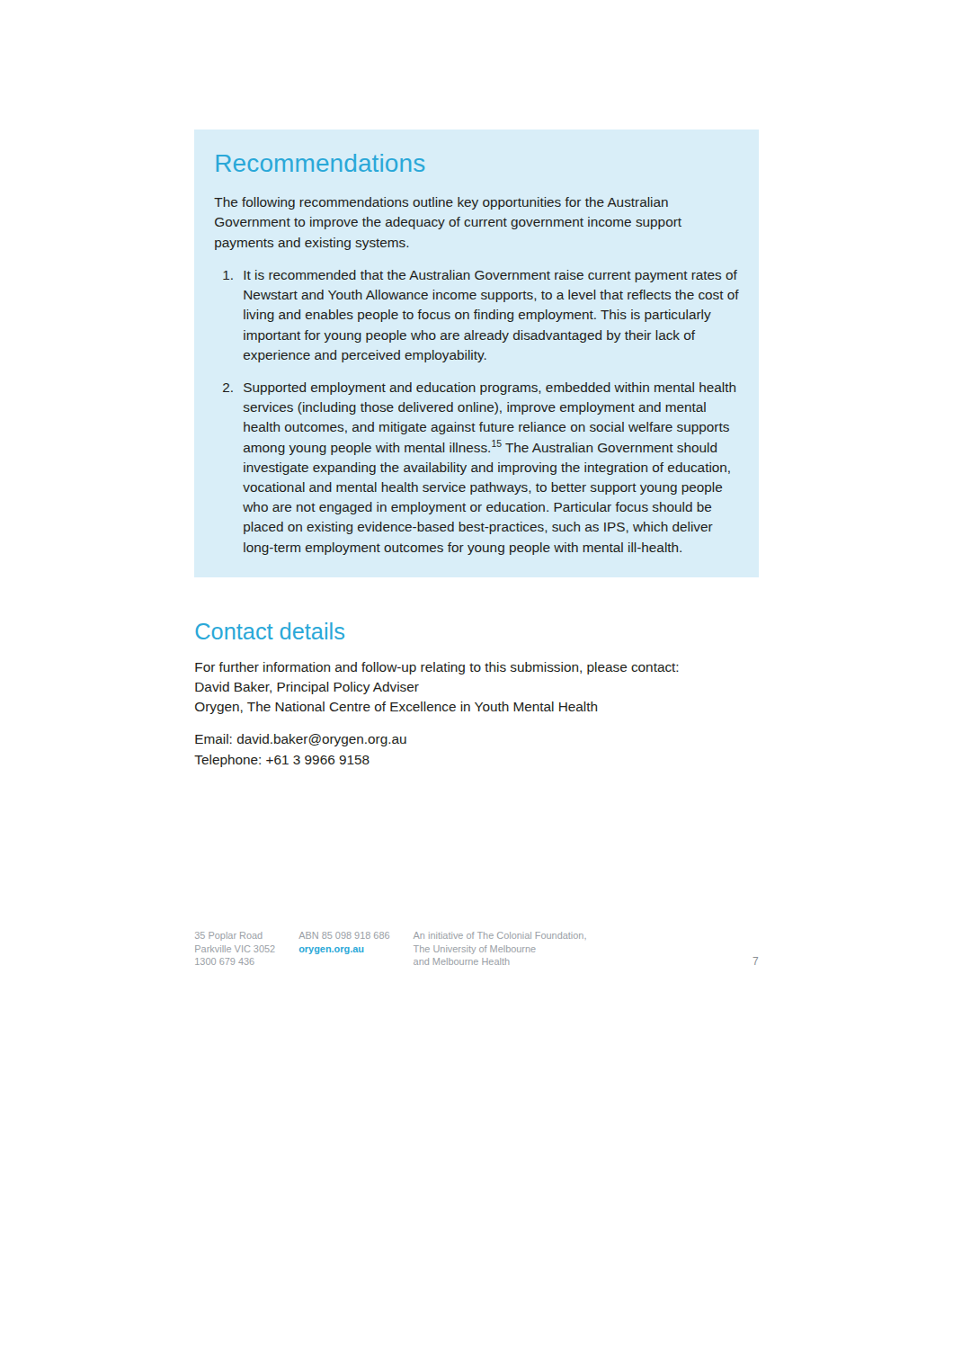Recommendations
The following recommendations outline key opportunities for the Australian Government to improve the adequacy of current government income support payments and existing systems.
It is recommended that the Australian Government raise current payment rates of Newstart and Youth Allowance income supports, to a level that reflects the cost of living and enables people to focus on finding employment. This is particularly important for young people who are already disadvantaged by their lack of experience and perceived employability.
Supported employment and education programs, embedded within mental health services (including those delivered online), improve employment and mental health outcomes, and mitigate against future reliance on social welfare supports among young people with mental illness.15 The Australian Government should investigate expanding the availability and improving the integration of education, vocational and mental health service pathways, to better support young people who are not engaged in employment or education. Particular focus should be placed on existing evidence-based best-practices, such as IPS, which deliver long-term employment outcomes for young people with mental ill-health.
Contact details
For further information and follow-up relating to this submission, please contact:
David Baker, Principal Policy Adviser
Orygen, The National Centre of Excellence in Youth Mental Health
Email: david.baker@orygen.org.au
Telephone: +61 3 9966 9158
35 Poplar Road
Parkville VIC 3052
1300 679 436
ABN 85 098 918 686
orygen.org.au
An initiative of The Colonial Foundation,
The University of Melbourne
and Melbourne Health
7